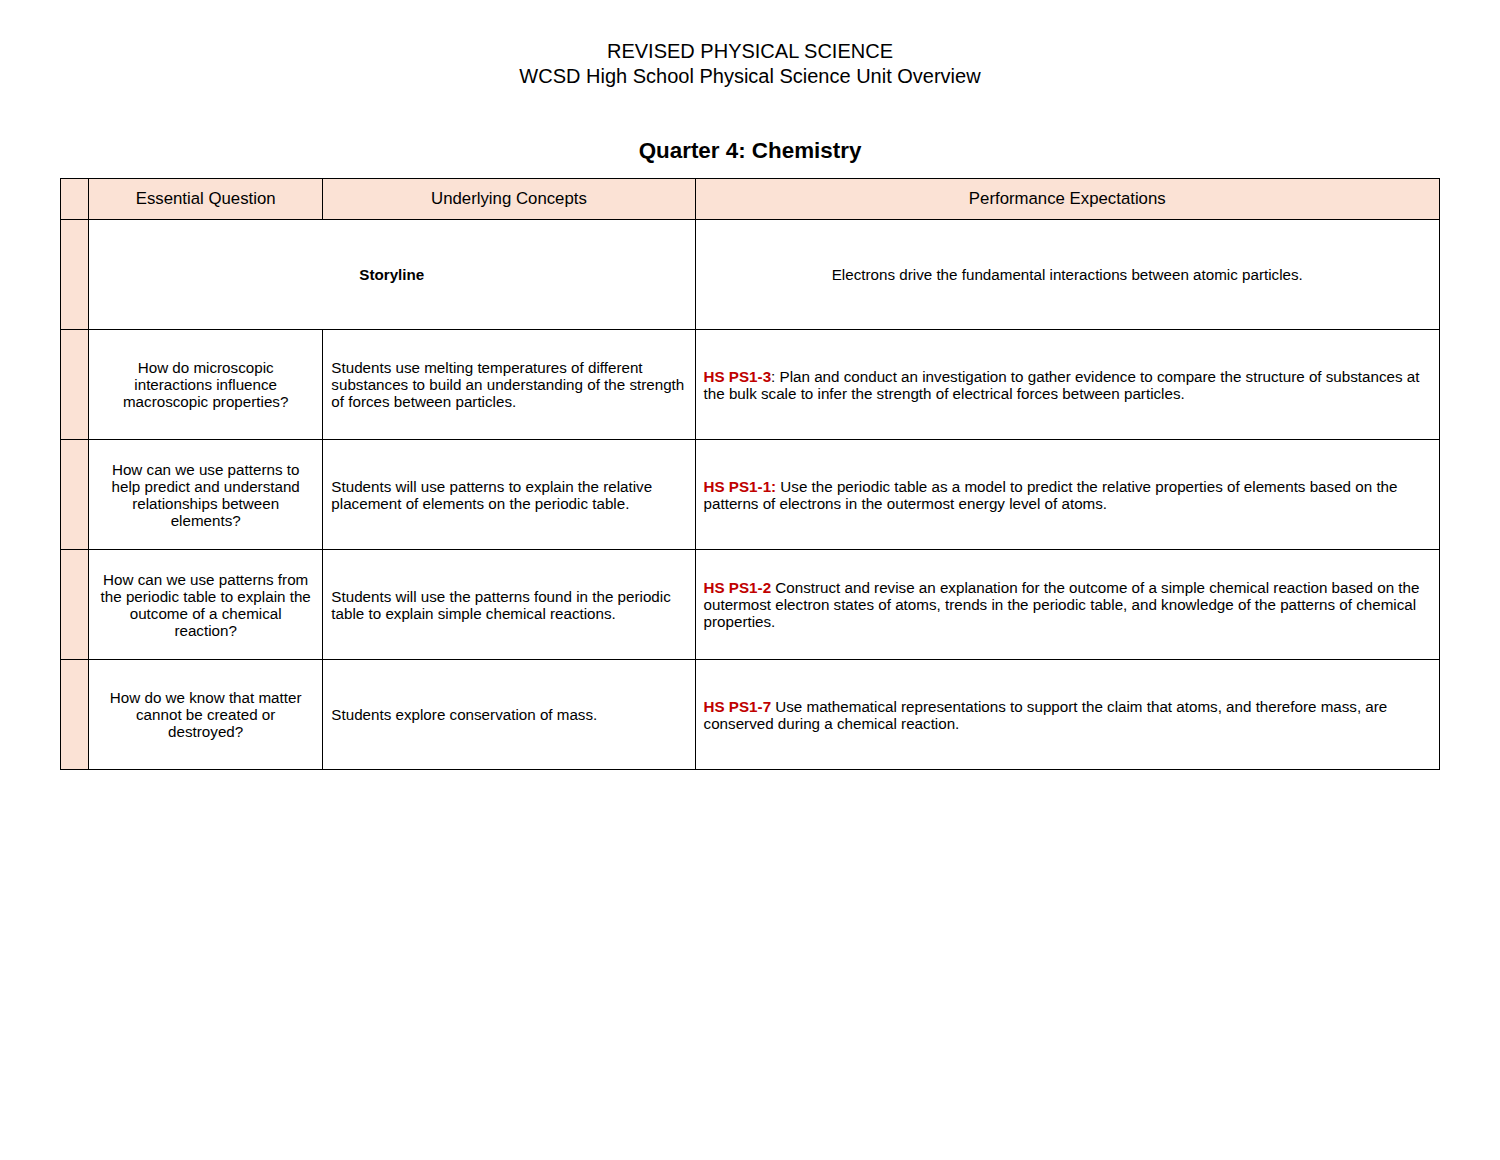REVISED PHYSICAL SCIENCE
WCSD High School Physical Science Unit Overview
Quarter 4: Chemistry
| | Essential Question | Underlying Concepts | Performance Expectations |
| --- | --- | --- | --- |
| | Storyline | Electrons drive the fundamental interactions between atomic particles. |
| | How do microscopic interactions influence macroscopic properties? | Students use melting temperatures of different substances to build an understanding of the strength of forces between particles. | HS PS1-3 : Plan and conduct an investigation to gather evidence to compare the structure of substances at the bulk scale to infer the strength of electrical forces between particles. |
| | How can we use patterns to help predict and understand relationships between elements? | Students will use patterns to explain the relative placement of elements on the periodic table. | HS PS1-1: Use the periodic table as a model to predict the relative properties of elements based on the patterns of electrons in the outermost energy level of atoms. |
| | How can we use patterns from the periodic table to explain the outcome of a chemical reaction? | Students will use the patterns found in the periodic table to explain simple chemical reactions. | HS PS1-2 Construct and revise an explanation for the outcome of a simple chemical reaction based on the outermost electron states of atoms, trends in the periodic table, and knowledge of the patterns of chemical properties. |
| | How do we know that matter cannot be created or destroyed? | Students explore conservation of mass. | HS PS1-7 Use mathematical representations to support the claim that atoms, and therefore mass, are conserved during a chemical reaction. |